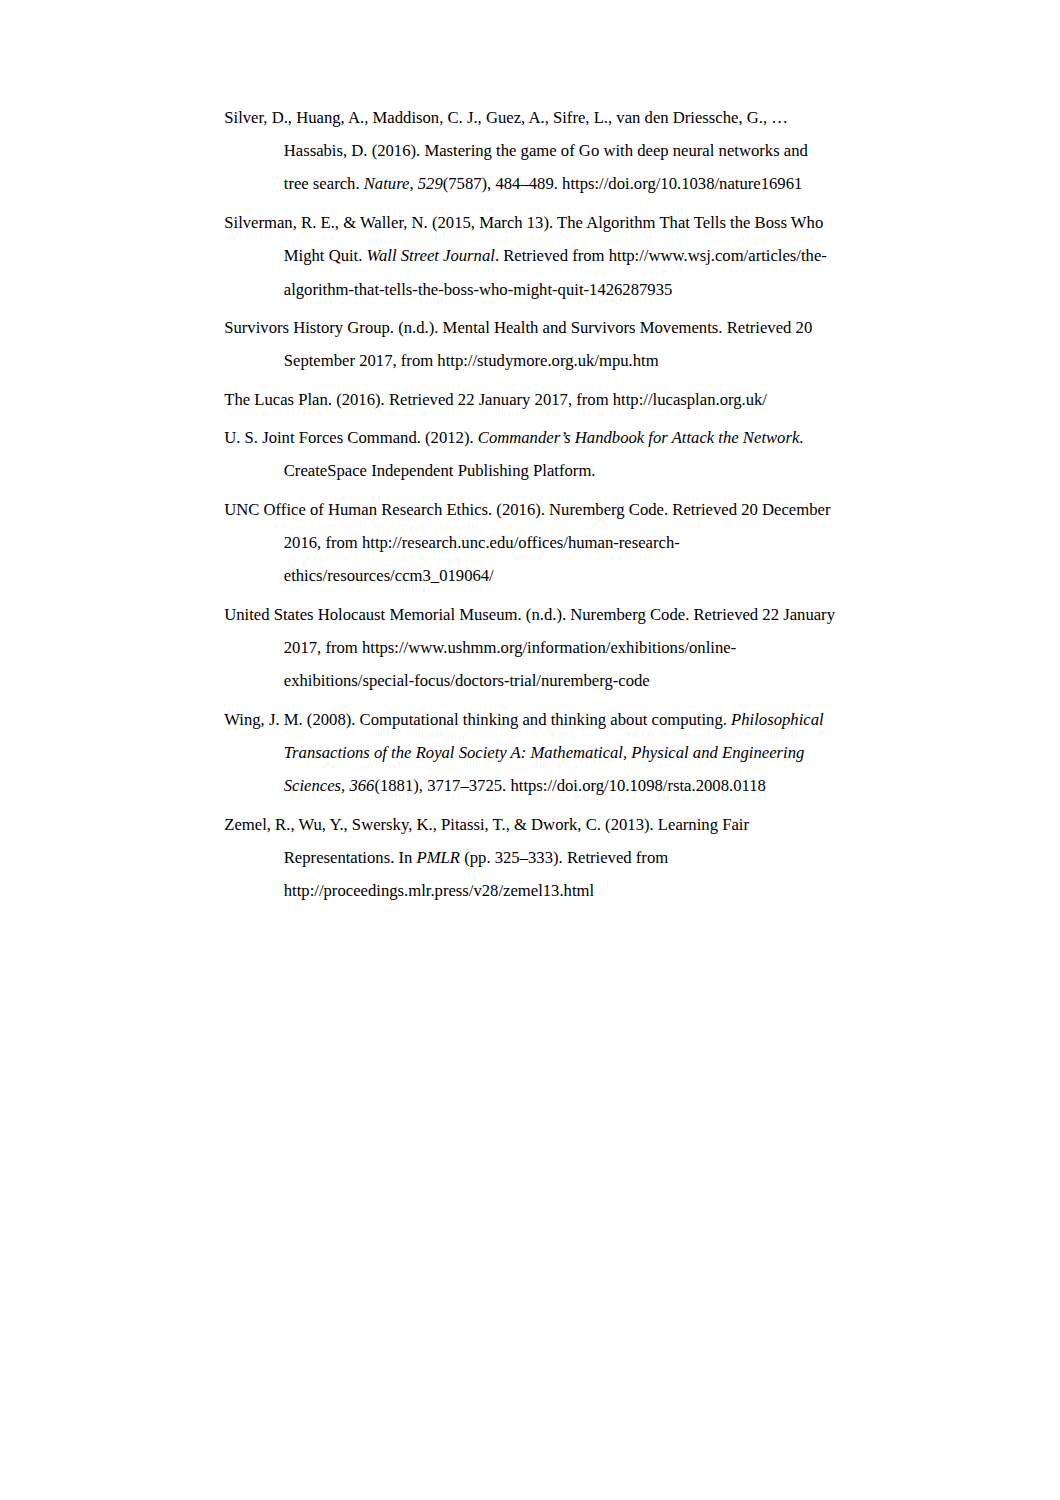Silver, D., Huang, A., Maddison, C. J., Guez, A., Sifre, L., van den Driessche, G., … Hassabis, D. (2016). Mastering the game of Go with deep neural networks and tree search. Nature, 529(7587), 484–489. https://doi.org/10.1038/nature16961
Silverman, R. E., & Waller, N. (2015, March 13). The Algorithm That Tells the Boss Who Might Quit. Wall Street Journal. Retrieved from http://www.wsj.com/articles/the-algorithm-that-tells-the-boss-who-might-quit-1426287935
Survivors History Group. (n.d.). Mental Health and Survivors Movements. Retrieved 20 September 2017, from http://studymore.org.uk/mpu.htm
The Lucas Plan. (2016). Retrieved 22 January 2017, from http://lucasplan.org.uk/
U. S. Joint Forces Command. (2012). Commander’s Handbook for Attack the Network. CreateSpace Independent Publishing Platform.
UNC Office of Human Research Ethics. (2016). Nuremberg Code. Retrieved 20 December 2016, from http://research.unc.edu/offices/human-research-ethics/resources/ccm3_019064/
United States Holocaust Memorial Museum. (n.d.). Nuremberg Code. Retrieved 22 January 2017, from https://www.ushmm.org/information/exhibitions/online-exhibitions/special-focus/doctors-trial/nuremberg-code
Wing, J. M. (2008). Computational thinking and thinking about computing. Philosophical Transactions of the Royal Society A: Mathematical, Physical and Engineering Sciences, 366(1881), 3717–3725. https://doi.org/10.1098/rsta.2008.0118
Zemel, R., Wu, Y., Swersky, K., Pitassi, T., & Dwork, C. (2013). Learning Fair Representations. In PMLR (pp. 325–333). Retrieved from http://proceedings.mlr.press/v28/zemel13.html